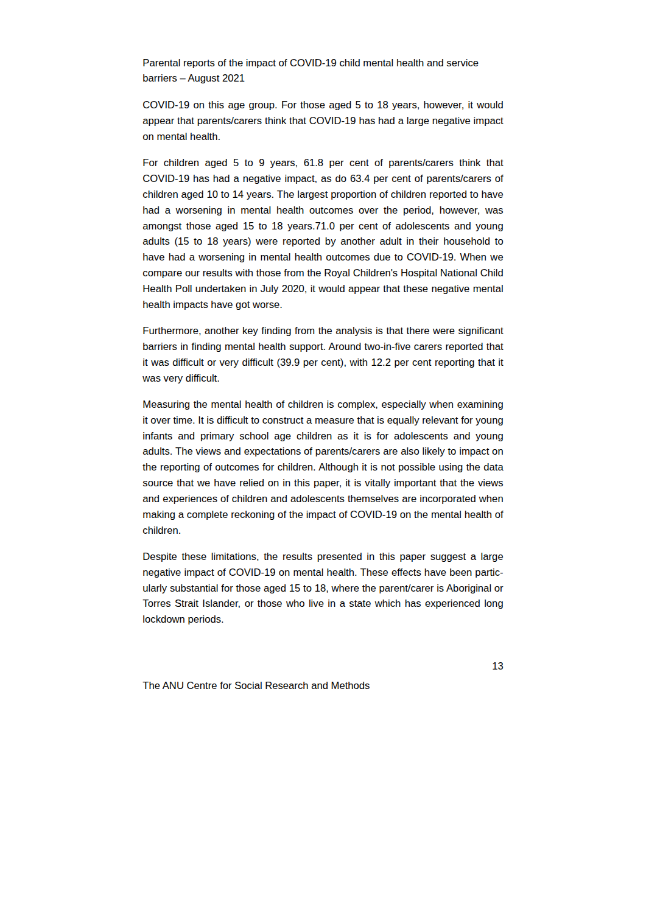Parental reports of the impact of COVID-19 child mental health and service barriers – August 2021
COVID-19 on this age group. For those aged 5 to 18 years, however, it would appear that parents/carers think that COVID-19 has had a large negative impact on mental health.
For children aged 5 to 9 years, 61.8 per cent of parents/carers think that COVID-19 has had a negative impact, as do 63.4 per cent of parents/carers of children aged 10 to 14 years. The largest proportion of children reported to have had a worsening in mental health outcomes over the period, however, was amongst those aged 15 to 18 years.71.0 per cent of adolescents and young adults (15 to 18 years) were reported by another adult in their household to have had a worsening in mental health outcomes due to COVID-19. When we compare our results with those from the Royal Children's Hospital National Child Health Poll undertaken in July 2020, it would appear that these negative mental health impacts have got worse.
Furthermore, another key finding from the analysis is that there were significant barriers in finding mental health support. Around two-in-five carers reported that it was difficult or very difficult (39.9 per cent), with 12.2 per cent reporting that it was very difficult.
Measuring the mental health of children is complex, especially when examining it over time. It is difficult to construct a measure that is equally relevant for young infants and primary school age children as it is for adolescents and young adults. The views and expectations of parents/carers are also likely to impact on the reporting of outcomes for children. Although it is not possible using the data source that we have relied on in this paper, it is vitally important that the views and experiences of children and adolescents themselves are incorporated when making a complete reckoning of the impact of COVID-19 on the mental health of children.
Despite these limitations, the results presented in this paper suggest a large negative impact of COVID-19 on mental health. These effects have been particularly substantial for those aged 15 to 18, where the parent/carer is Aboriginal or Torres Strait Islander, or those who live in a state which has experienced long lockdown periods.
13
The ANU Centre for Social Research and Methods